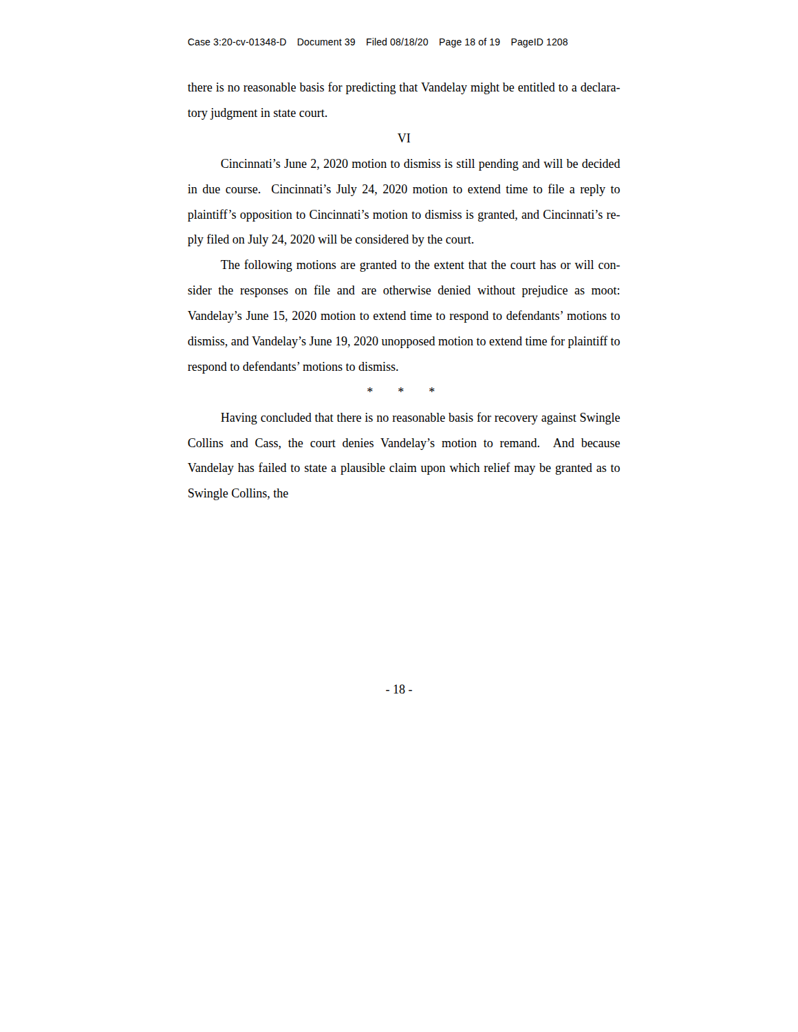Case 3:20-cv-01348-D Document 39 Filed 08/18/20 Page 18 of 19 PageID 1208
there is no reasonable basis for predicting that Vandelay might be entitled to a declaratory judgment in state court.
VI
Cincinnati’s June 2, 2020 motion to dismiss is still pending and will be decided in due course. Cincinnati’s July 24, 2020 motion to extend time to file a reply to plaintiff’s opposition to Cincinnati’s motion to dismiss is granted, and Cincinnati’s reply filed on July 24, 2020 will be considered by the court.
The following motions are granted to the extent that the court has or will consider the responses on file and are otherwise denied without prejudice as moot: Vandelay’s June 15, 2020 motion to extend time to respond to defendants’ motions to dismiss, and Vandelay’s June 19, 2020 unopposed motion to extend time for plaintiff to respond to defendants’ motions to dismiss.
* * *
Having concluded that there is no reasonable basis for recovery against Swingle Collins and Cass, the court denies Vandelay’s motion to remand. And because Vandelay has failed to state a plausible claim upon which relief may be granted as to Swingle Collins, the
- 18 -